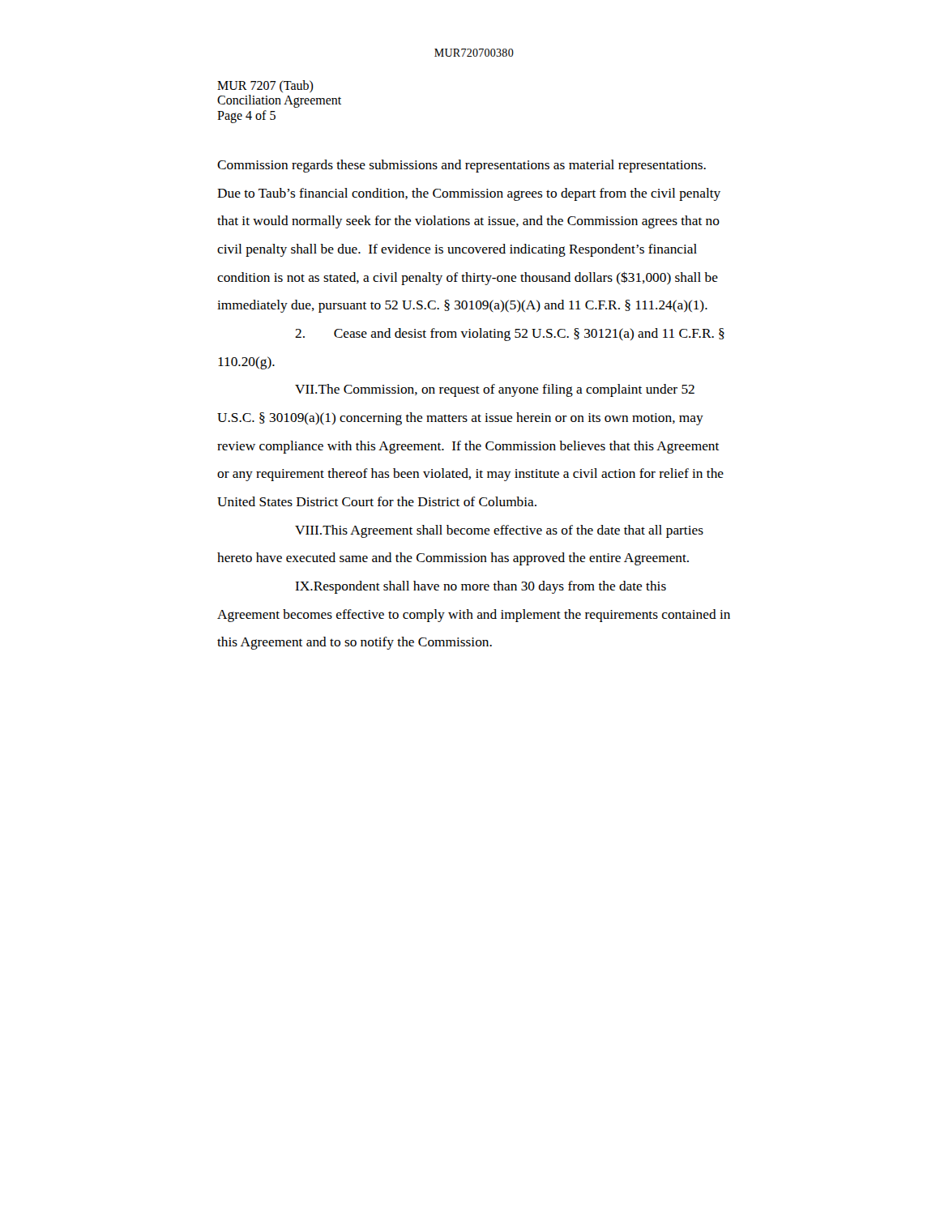MUR720700380
MUR 7207 (Taub)
Conciliation Agreement
Page 4 of 5
Commission regards these submissions and representations as material representations. Due to Taub’s financial condition, the Commission agrees to depart from the civil penalty that it would normally seek for the violations at issue, and the Commission agrees that no civil penalty shall be due. If evidence is uncovered indicating Respondent’s financial condition is not as stated, a civil penalty of thirty-one thousand dollars ($31,000) shall be immediately due, pursuant to 52 U.S.C. § 30109(a)(5)(A) and 11 C.F.R. § 111.24(a)(1).
2.  Cease and desist from violating 52 U.S.C. § 30121(a) and 11 C.F.R. § 110.20(g).
VII. The Commission, on request of anyone filing a complaint under 52 U.S.C. § 30109(a)(1) concerning the matters at issue herein or on its own motion, may review compliance with this Agreement. If the Commission believes that this Agreement or any requirement thereof has been violated, it may institute a civil action for relief in the United States District Court for the District of Columbia.
VIII. This Agreement shall become effective as of the date that all parties hereto have executed same and the Commission has approved the entire Agreement.
IX. Respondent shall have no more than 30 days from the date this Agreement becomes effective to comply with and implement the requirements contained in this Agreement and to so notify the Commission.